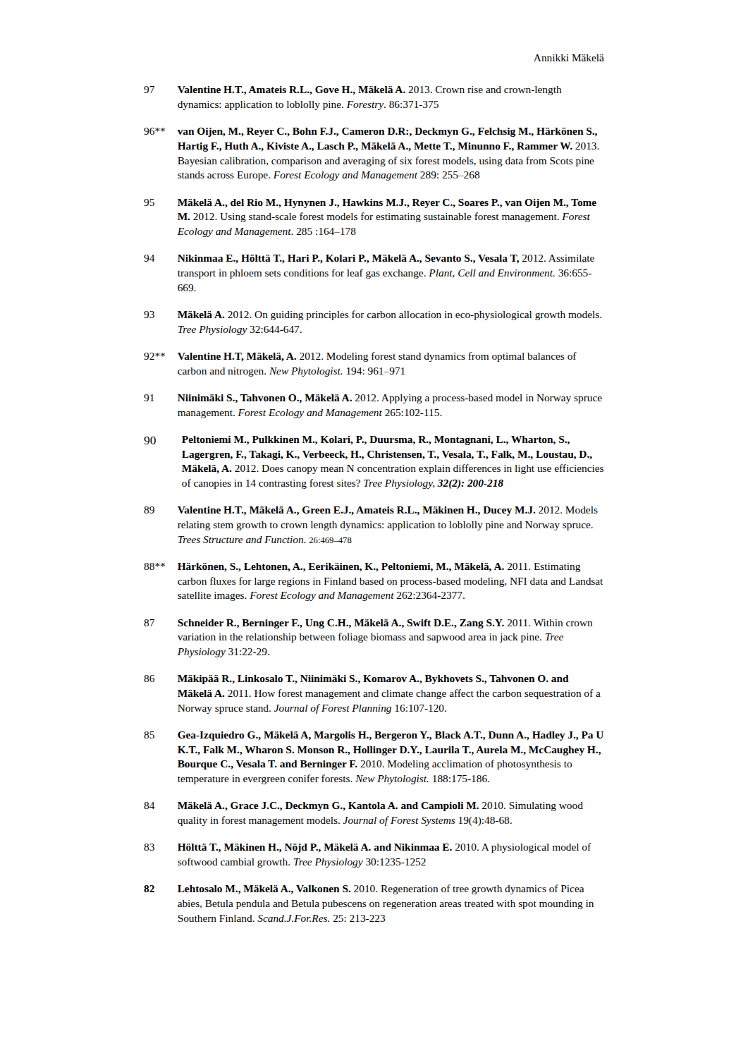Annikki Mäkelä
97
Valentine H.T., Amateis R.L., Gove H., Mäkelä A. 2013. Crown rise and crown-length dynamics: application to loblolly pine. Forestry. 86:371-375
96**
van Oijen, M., Reyer C., Bohn F.J., Cameron D.R:, Deckmyn G., Felchsig M., Härkönen S., Hartig F., Huth A., Kiviste A., Lasch P., Mäkelä A., Mette T., Minunno F., Rammer W. 2013. Bayesian calibration, comparison and averaging of six forest models, using data from Scots pine stands across Europe. Forest Ecology and Management 289: 255–268
95
Mäkelä A., del Rio M., Hynynen J., Hawkins M.J., Reyer C., Soares P., van Oijen M., Tome M. 2012. Using stand-scale forest models for estimating sustainable forest management. Forest Ecology and Management. 285 :164–178
94
Nikinmaa E., Hölttä T., Hari P., Kolari P., Mäkelä A., Sevanto S., Vesala T, 2012. Assimilate transport in phloem sets conditions for leaf gas exchange. Plant, Cell and Environment. 36:655-669.
93
Mäkelä A. 2012. On guiding principles for carbon allocation in eco-physiological growth models. Tree Physiology 32:644-647.
92**
Valentine H.T, Mäkelä, A. 2012. Modeling forest stand dynamics from optimal balances of carbon and nitrogen. New Phytologist. 194: 961–971
91
Niinimäki S., Tahvonen O., Mäkelä A. 2012. Applying a process-based model in Norway spruce management. Forest Ecology and Management 265:102-115.
90
Peltoniemi M., Pulkkinen M., Kolari, P., Duursma, R., Montagnani, L., Wharton, S., Lagergren, F., Takagi, K., Verbeeck, H., Christensen, T., Vesala, T., Falk, M., Loustau, D., Mäkelä, A. 2012. Does canopy mean N concentration explain differences in light use efficiencies of canopies in 14 contrasting forest sites? Tree Physiology, 32(2): 200-218
89
Valentine H.T., Mäkelä A., Green E.J., Amateis R.L., Mäkinen H., Ducey M.J. 2012. Models relating stem growth to crown length dynamics: application to loblolly pine and Norway spruce. Trees Structure and Function. 26:469–478
88**
Härkönen, S., Lehtonen, A., Eerikäinen, K., Peltoniemi, M., Mäkelä, A. 2011. Estimating carbon fluxes for large regions in Finland based on process-based modeling, NFI data and Landsat satellite images. Forest Ecology and Management 262:2364-2377.
87
Schneider R., Berninger F., Ung C.H., Mäkelä A., Swift D.E., Zang S.Y. 2011. Within crown variation in the relationship between foliage biomass and sapwood area in jack pine. Tree Physiology 31:22-29.
86
Mäkipää R., Linkosalo T., Niinimäki S., Komarov A., Bykhovets S., Tahvonen O. and Mäkelä A. 2011. How forest management and climate change affect the carbon sequestration of a Norway spruce stand. Journal of Forest Planning 16:107-120.
85
Gea-Izquiedro G., Mäkelä A, Margolis H., Bergeron Y., Black A.T., Dunn A., Hadley J., Pa U K.T., Falk M., Wharon S. Monson R., Hollinger D.Y., Laurila T., Aurela M., McCaughey H., Bourque C., Vesala T. and Berninger F. 2010. Modeling acclimation of photosynthesis to temperature in evergreen conifer forests. New Phytologist. 188:175-186.
84
Mäkelä A., Grace J.C., Deckmyn G., Kantola A. and Campioli M. 2010. Simulating wood quality in forest management models. Journal of Forest Systems 19(4):48-68.
83
Hölttä T., Mäkinen H., Nöjd P., Mäkelä A. and Nikinmaa E. 2010. A physiological model of softwood cambial growth. Tree Physiology 30:1235-1252
82
Lehtosalo M., Mäkelä A., Valkonen S. 2010. Regeneration of tree growth dynamics of Picea abies, Betula pendula and Betula pubescens on regeneration areas treated with spot mounding in Southern Finland. Scand.J.For.Res. 25: 213-223